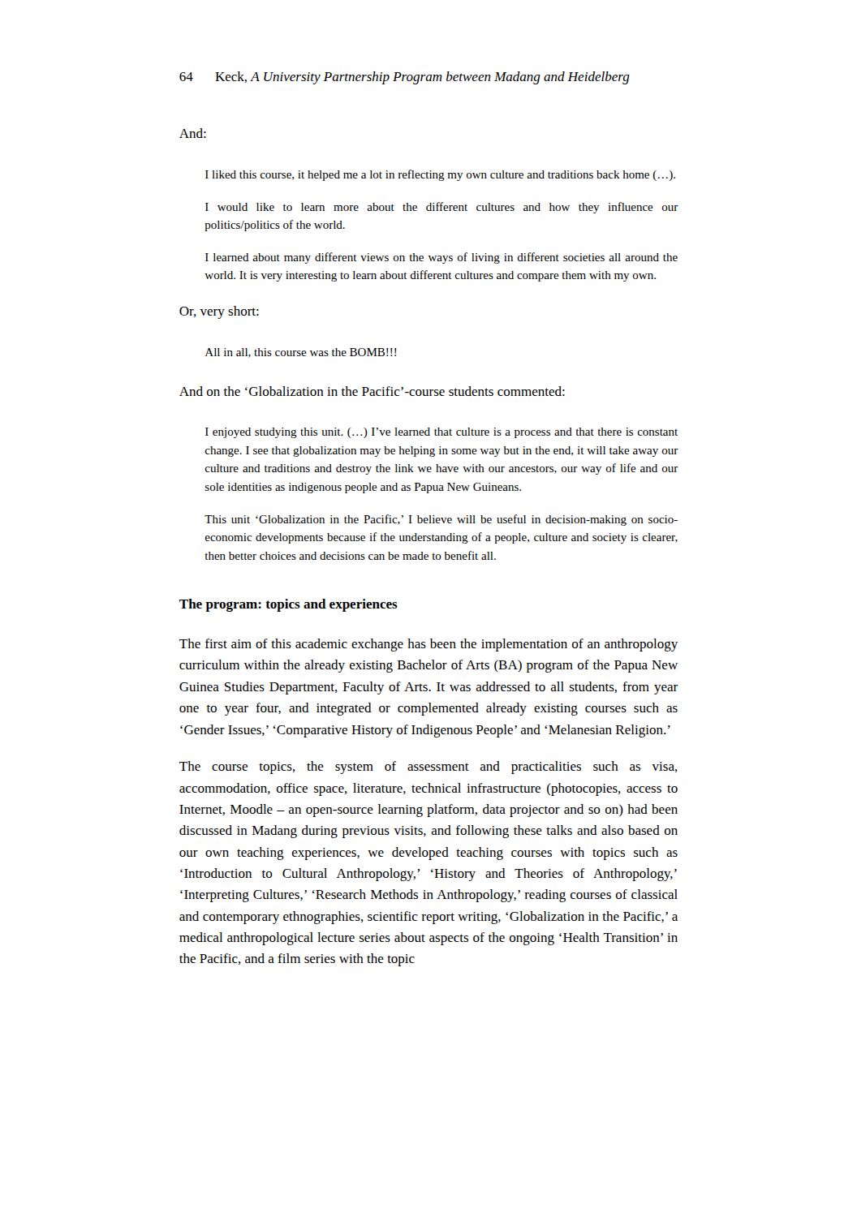64 Keck, A University Partnership Program between Madang and Heidelberg
And:
I liked this course, it helped me a lot in reflecting my own culture and traditions back home (…).
I would like to learn more about the different cultures and how they influence our politics/politics of the world.
I learned about many different views on the ways of living in different societies all around the world. It is very interesting to learn about different cultures and compare them with my own.
Or, very short:
All in all, this course was the BOMB!!!
And on the ‘Globalization in the Pacific’-course students commented:
I enjoyed studying this unit. (…) I’ve learned that culture is a process and that there is constant change. I see that globalization may be helping in some way but in the end, it will take away our culture and traditions and destroy the link we have with our ancestors, our way of life and our sole identities as indigenous people and as Papua New Guineans.
This unit ‘Globalization in the Pacific,’ I believe will be useful in decision-making on socio-economic developments because if the understanding of a people, culture and society is clearer, then better choices and decisions can be made to benefit all.
The program: topics and experiences
The first aim of this academic exchange has been the implementation of an anthropology curriculum within the already existing Bachelor of Arts (BA) program of the Papua New Guinea Studies Department, Faculty of Arts. It was addressed to all students, from year one to year four, and integrated or complemented already existing courses such as ‘Gender Issues,’ ‘Comparative History of Indigenous People’ and ‘Melanesian Religion.’
The course topics, the system of assessment and practicalities such as visa, accommodation, office space, literature, technical infrastructure (photocopies, access to Internet, Moodle – an open-source learning platform, data projector and so on) had been discussed in Madang during previous visits, and following these talks and also based on our own teaching experiences, we developed teaching courses with topics such as ‘Introduction to Cultural Anthropology,’ ‘History and Theories of Anthropology,’ ‘Interpreting Cultures,’ ‘Research Methods in Anthropology,’ reading courses of classical and contemporary ethnographies, scientific report writing, ‘Globalization in the Pacific,’ a medical anthropological lecture series about aspects of the ongoing ‘Health Transition’ in the Pacific, and a film series with the topic